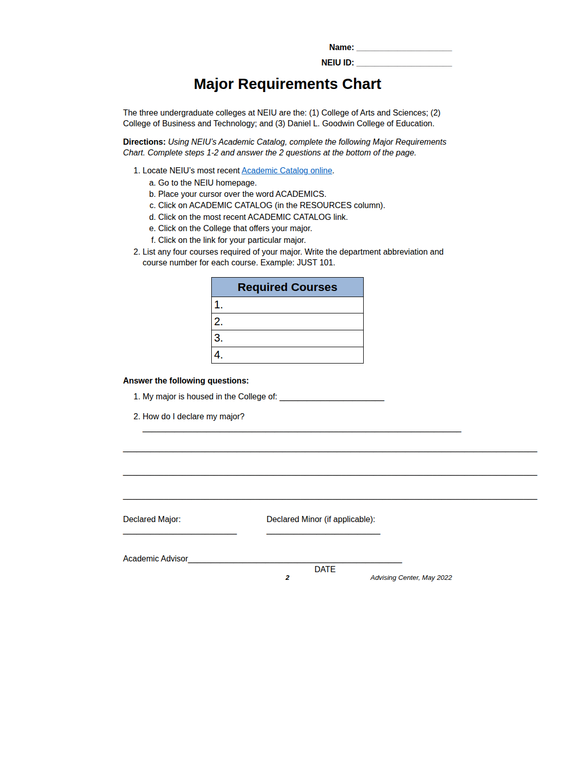Name: _____________________
NEIU ID: _____________________
Major Requirements Chart
The three undergraduate colleges at NEIU are the: (1) College of Arts and Sciences; (2) College of Business and Technology; and (3) Daniel L. Goodwin College of Education.
Directions: Using NEIU’s Academic Catalog, complete the following Major Requirements Chart. Complete steps 1-2 and answer the 2 questions at the bottom of the page.
Locate NEIU’s most recent Academic Catalog online.
Go to the NEIU homepage.
Place your cursor over the word ACADEMICS.
Click on ACADEMIC CATALOG (in the RESOURCES column).
Click on the most recent ACADEMIC CATALOG link.
Click on the College that offers your major.
Click on the link for your particular major.
List any four courses required of your major. Write the department abbreviation and course number for each course. Example: JUST 101.
| Required Courses |
| --- |
| 1. |
| 2. |
| 3. |
| 4. |
Answer the following questions:
My major is housed in the College of: _______________________
How do I declare my major? ______________________________________________________________________
___________________________________________________________________________________________
___________________________________________________________________________________________
___________________________________________________________________________________________
Declared Major: _________________________ Declared Minor (if applicable): _________________________
Academic Advisor_______________________________________________
DATE
2 Advising Center, May 2022